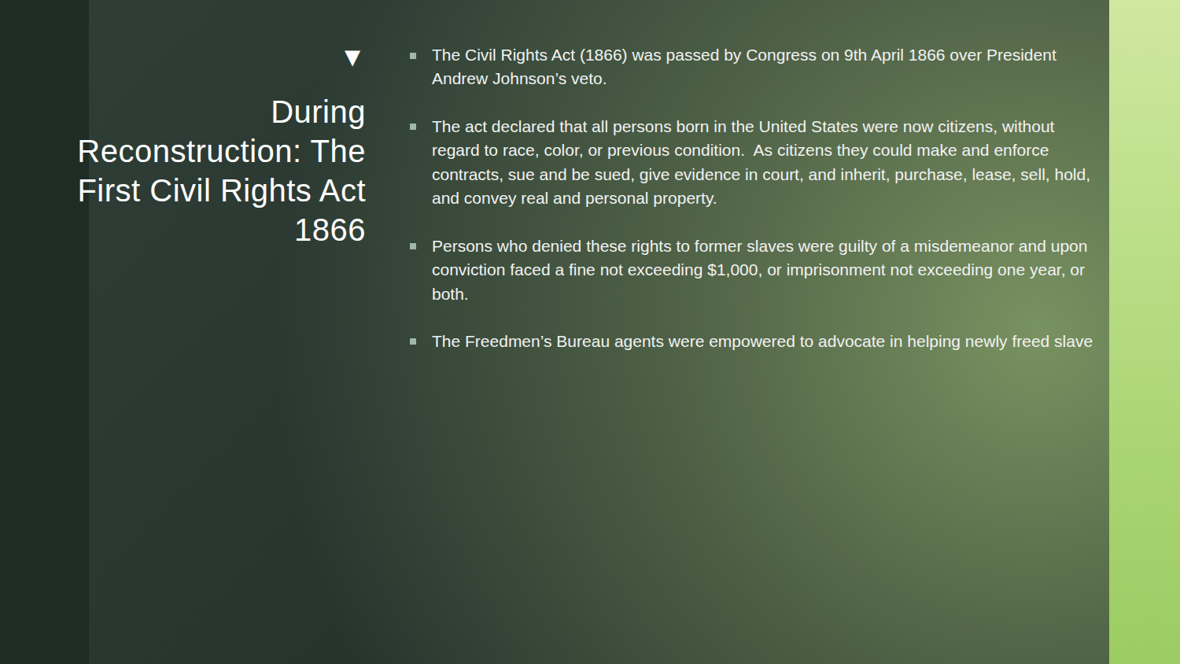▼
During Reconstruction: The First Civil Rights Act 1866
The Civil Rights Act (1866) was passed by Congress on 9th April 1866 over President Andrew Johnson’s veto.
The act declared that all persons born in the United States were now citizens, without regard to race, color, or previous condition. As citizens they could make and enforce contracts, sue and be sued, give evidence in court, and inherit, purchase, lease, sell, hold, and convey real and personal property.
Persons who denied these rights to former slaves were guilty of a misdemeanor and upon conviction faced a fine not exceeding $1,000, or imprisonment not exceeding one year, or both.
The Freedmen’s Bureau agents were empowered to advocate in helping newly freed slave